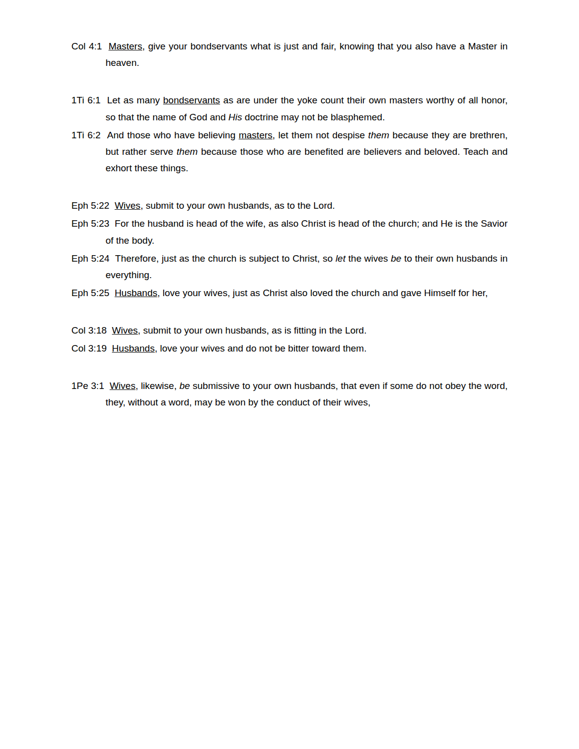Col 4:1 Masters, give your bondservants what is just and fair, knowing that you also have a Master in heaven.
1Ti 6:1 Let as many bondservants as are under the yoke count their own masters worthy of all honor, so that the name of God and His doctrine may not be blasphemed.
1Ti 6:2 And those who have believing masters, let them not despise them because they are brethren, but rather serve them because those who are benefited are believers and beloved. Teach and exhort these things.
Eph 5:22 Wives, submit to your own husbands, as to the Lord.
Eph 5:23 For the husband is head of the wife, as also Christ is head of the church; and He is the Savior of the body.
Eph 5:24 Therefore, just as the church is subject to Christ, so let the wives be to their own husbands in everything.
Eph 5:25 Husbands, love your wives, just as Christ also loved the church and gave Himself for her,
Col 3:18 Wives, submit to your own husbands, as is fitting in the Lord.
Col 3:19 Husbands, love your wives and do not be bitter toward them.
1Pe 3:1 Wives, likewise, be submissive to your own husbands, that even if some do not obey the word, they, without a word, may be won by the conduct of their wives,